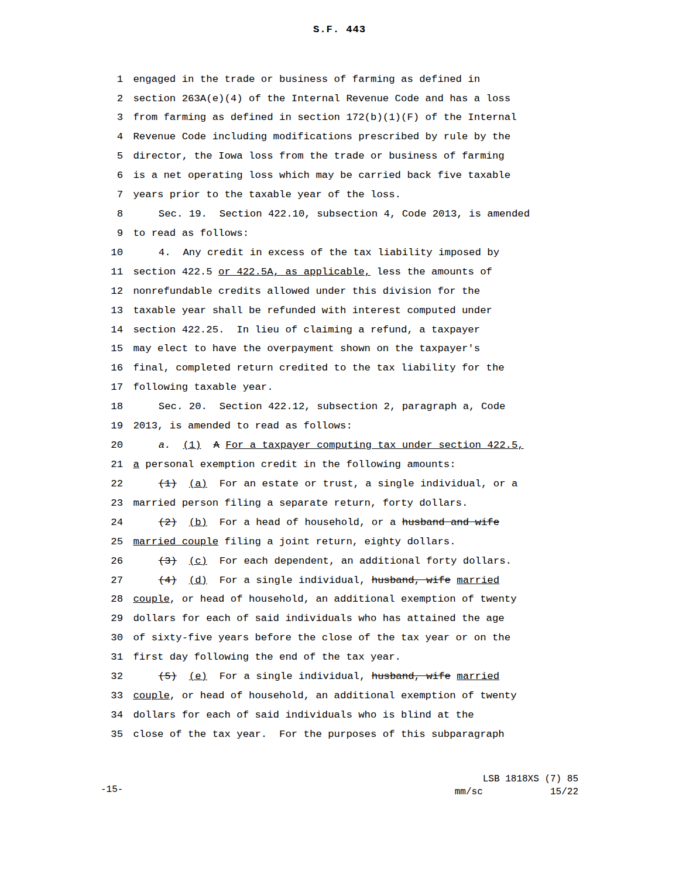S.F. 443
engaged in the trade or business of farming as defined in
section 263A(e)(4) of the Internal Revenue Code and has a loss
from farming as defined in section 172(b)(1)(F) of the Internal
Revenue Code including modifications prescribed by rule by the
director, the Iowa loss from the trade or business of farming
is a net operating loss which may be carried back five taxable
years prior to the taxable year of the loss.
Sec. 19. Section 422.10, subsection 4, Code 2013, is amended
to read as follows:
4. Any credit in excess of the tax liability imposed by
section 422.5 or 422.5A, as applicable, less the amounts of
nonrefundable credits allowed under this division for the
taxable year shall be refunded with interest computed under
section 422.25. In lieu of claiming a refund, a taxpayer
may elect to have the overpayment shown on the taxpayer's
final, completed return credited to the tax liability for the
following taxable year.
Sec. 20. Section 422.12, subsection 2, paragraph a, Code
2013, is amended to read as follows:
a. (1) A For a taxpayer computing tax under section 422.5,
a personal exemption credit in the following amounts:
(1) (a) For an estate or trust, a single individual, or a
married person filing a separate return, forty dollars.
(2) (b) For a head of household, or a husband and wife
married couple filing a joint return, eighty dollars.
(3) (c) For each dependent, an additional forty dollars.
(4) (d) For a single individual, husband, wife married
couple, or head of household, an additional exemption of twenty
dollars for each of said individuals who has attained the age
of sixty-five years before the close of the tax year or on the
first day following the end of the tax year.
(5) (e) For a single individual, husband, wife married
couple, or head of household, an additional exemption of twenty
dollars for each of said individuals who is blind at the
close of the tax year. For the purposes of this subparagraph
-15-
LSB 1818XS (7) 85
mm/sc 15/22